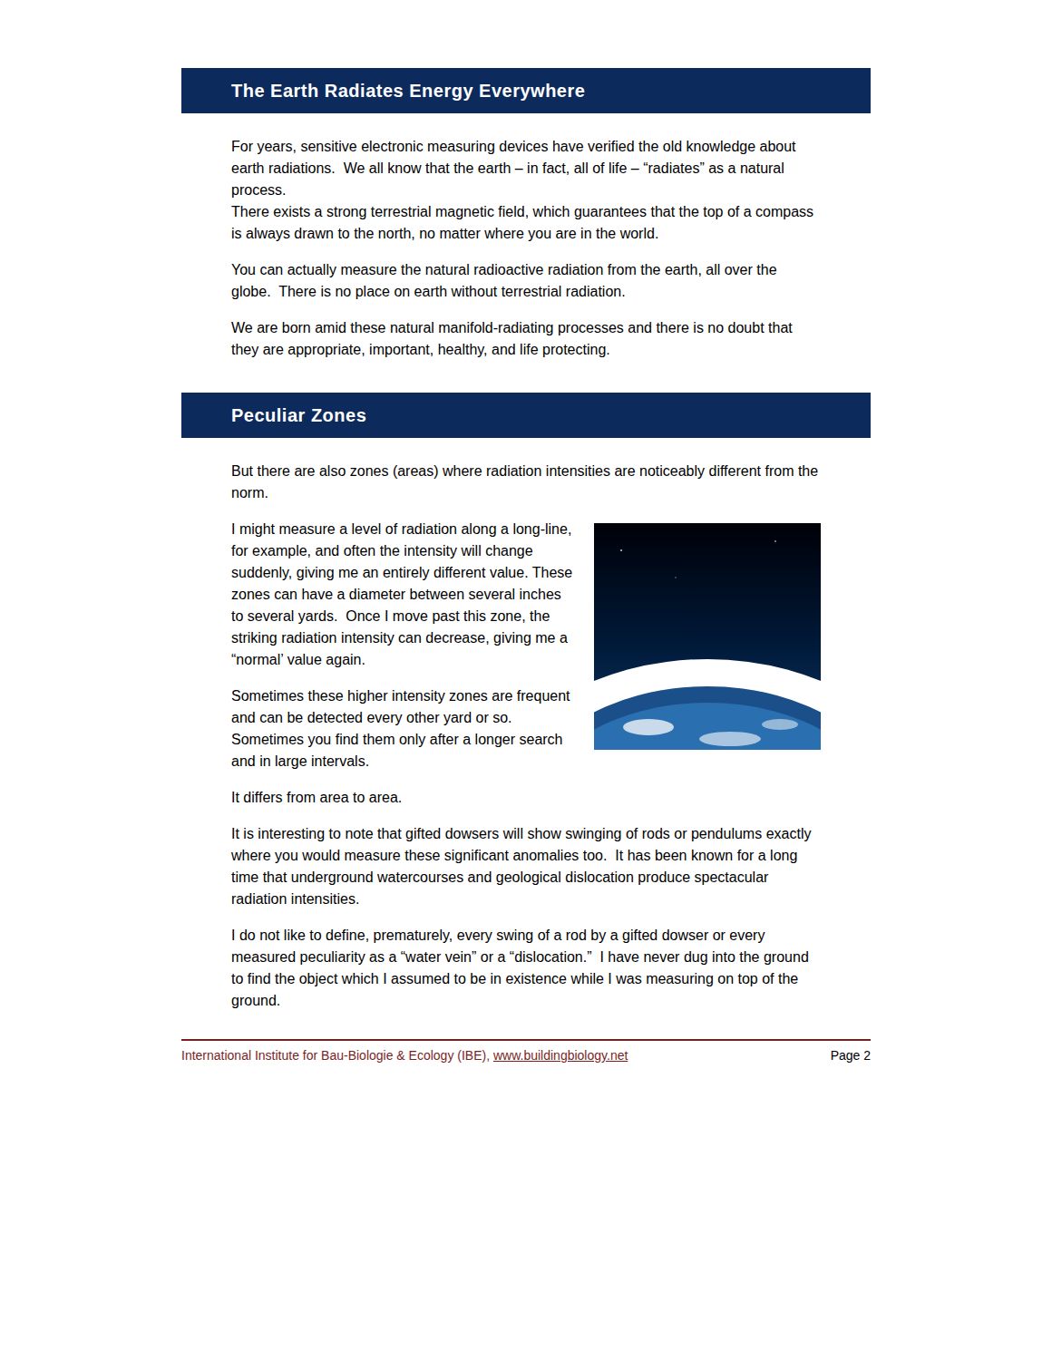The Earth Radiates Energy Everywhere
For years, sensitive electronic measuring devices have verified the old knowledge about earth radiations. We all know that the earth – in fact, all of life – “radiates” as a natural process.
There exists a strong terrestrial magnetic field, which guarantees that the top of a compass is always drawn to the north, no matter where you are in the world.
You can actually measure the natural radioactive radiation from the earth, all over the globe. There is no place on earth without terrestrial radiation.
We are born amid these natural manifold-radiating processes and there is no doubt that they are appropriate, important, healthy, and life protecting.
Peculiar Zones
But there are also zones (areas) where radiation intensities are noticeably different from the norm.
I might measure a level of radiation along a long-line, for example, and often the intensity will change suddenly, giving me an entirely different value. These zones can have a diameter between several inches to several yards. Once I move past this zone, the striking radiation intensity can decrease, giving me a “normal’ value again.
Sometimes these higher intensity zones are frequent and can be detected every other yard or so. Sometimes you find them only after a longer search and in large intervals.
It differs from area to area.
It is interesting to note that gifted dowsers will show swinging of rods or pendulums exactly where you would measure these significant anomalies too. It has been known for a long time that underground watercourses and geological dislocation produce spectacular radiation intensities.
I do not like to define, prematurely, every swing of a rod by a gifted dowser or every measured peculiarity as a “water vein” or a “dislocation.” I have never dug into the ground to find the object which I assumed to be in existence while I was measuring on top of the ground.
International Institute for Bau-Biologie & Ecology (IBE), www.buildingbiology.net Page 2